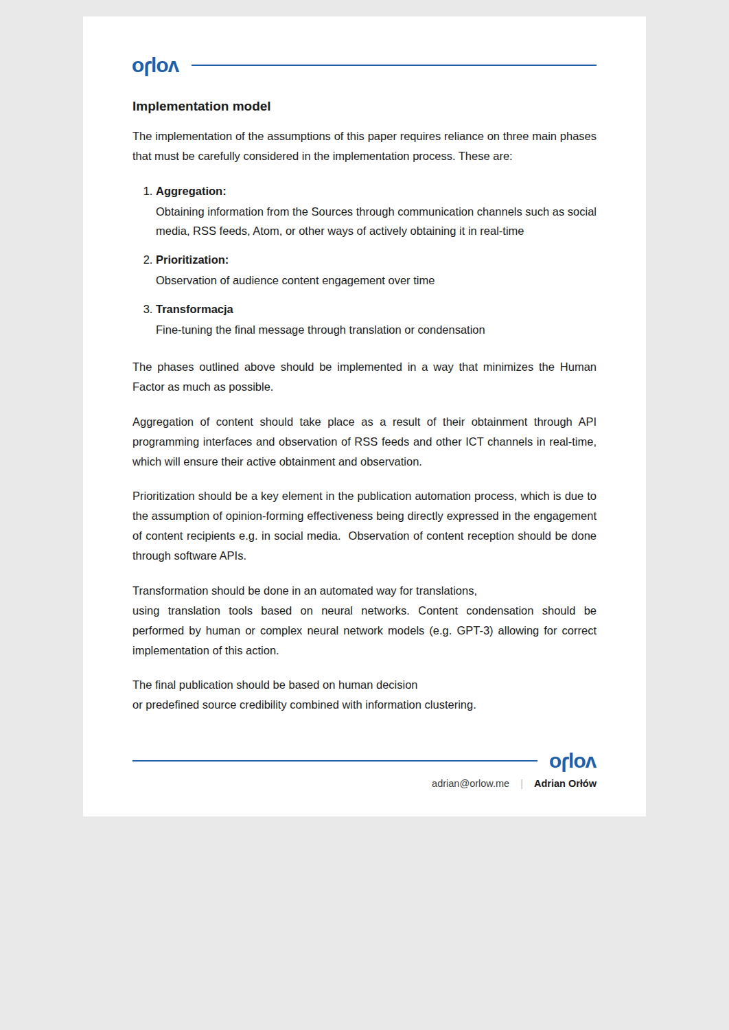ʌolɿo
Implementation model
The implementation of the assumptions of this paper requires reliance on three main phases that must be carefully considered in the implementation process. These are:
Aggregation: Obtaining information from the Sources through communication channels such as social media, RSS feeds, Atom, or other ways of actively obtaining it in real-time
Prioritization: Observation of audience content engagement over time
Transformacja Fine-tuning the final message through translation or condensation
The phases outlined above should be implemented in a way that minimizes the Human Factor as much as possible.
Aggregation of content should take place as a result of their obtainment through API programming interfaces and observation of RSS feeds and other ICT channels in real-time, which will ensure their active obtainment and observation.
Prioritization should be a key element in the publication automation process, which is due to the assumption of opinion-forming effectiveness being directly expressed in the engagement of content recipients e.g. in social media. Observation of content reception should be done through software APIs.
Transformation should be done in an automated way for translations,
using translation tools based on neural networks. Content condensation should be performed by human or complex neural network models (e.g. GPT-3) allowing for correct implementation of this action.
The final publication should be based on human decision
or predefined source credibility combined with information clustering.
ʌolɿo
adrian@orlow.me | Adrian Orłów